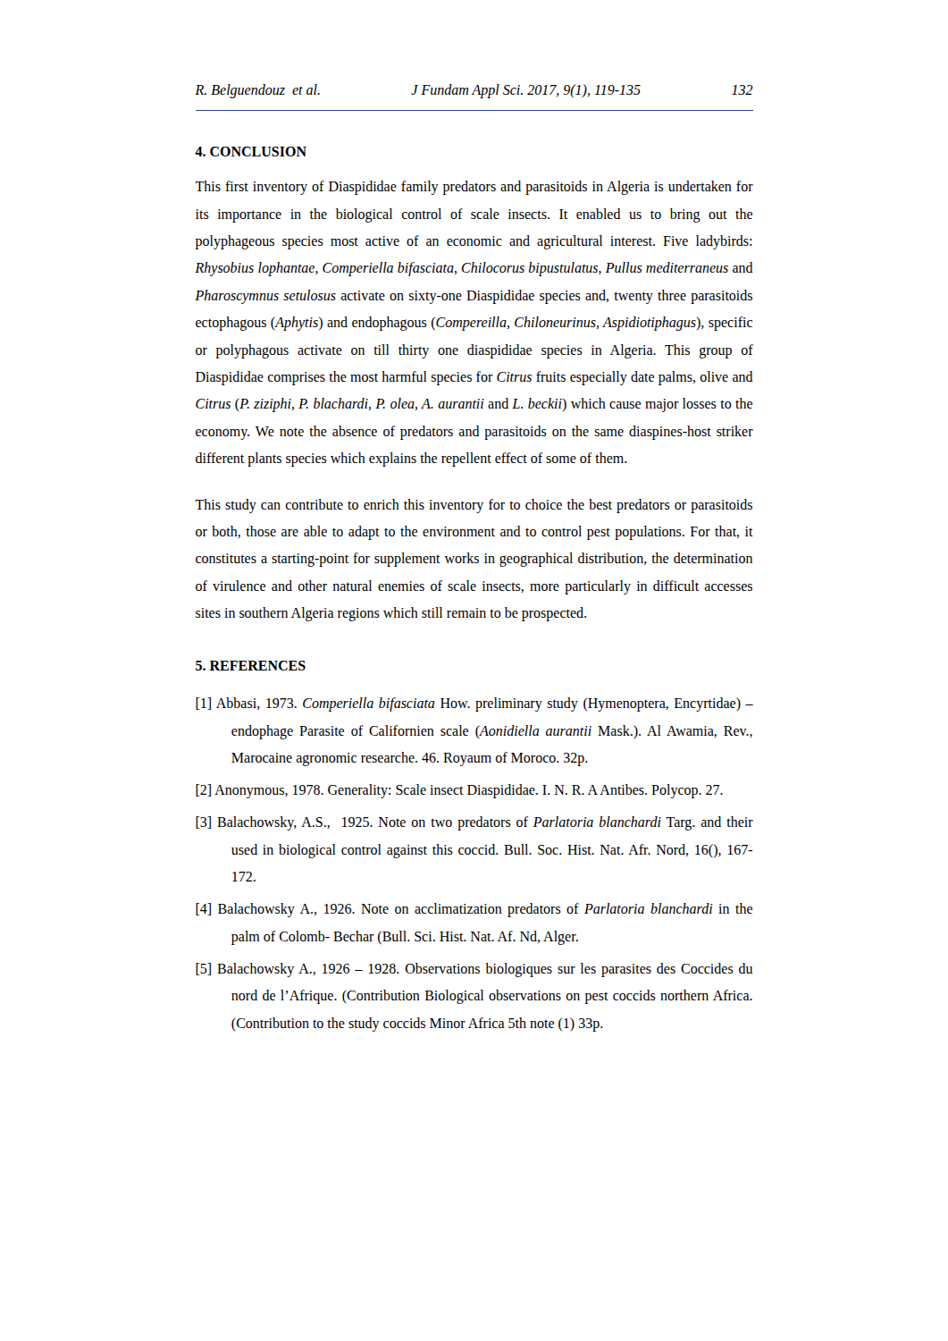R. Belguendouz et al.
J Fundam Appl Sci. 2017, 9(1), 119-135
132
4. CONCLUSION
This first inventory of Diaspididae family predators and parasitoids in Algeria is undertaken for its importance in the biological control of scale insects. It enabled us to bring out the polyphageous species most active of an economic and agricultural interest. Five ladybirds: Rhysobius lophantae, Comperiella bifasciata, Chilocorus bipustulatus, Pullus mediterraneus and Pharoscymnus setulosus activate on sixty-one Diaspididae species and, twenty three parasitoids ectophagous (Aphytis) and endophagous (Compereilla, Chiloneurinus, Aspidiotiphagus), specific or polyphagous activate on till thirty one diaspididae species in Algeria. This group of Diaspididae comprises the most harmful species for Citrus fruits especially date palms, olive and Citrus (P. ziziphi, P. blachardi, P. olea, A. aurantii and L. beckii) which cause major losses to the economy. We note the absence of predators and parasitoids on the same diaspines-host striker different plants species which explains the repellent effect of some of them.
This study can contribute to enrich this inventory for to choice the best predators or parasitoids or both, those are able to adapt to the environment and to control pest populations. For that, it constitutes a starting-point for supplement works in geographical distribution, the determination of virulence and other natural enemies of scale insects, more particularly in difficult accesses sites in southern Algeria regions which still remain to be prospected.
5. REFERENCES
[1] Abbasi, 1973. Comperiella bifasciata How. preliminary study (Hymenoptera, Encyrtidae) – endophage Parasite of Californien scale (Aonidiella aurantii Mask.). Al Awamia, Rev., Marocaine agronomic researche. 46. Royaum of Moroco. 32p.
[2] Anonymous, 1978. Generality: Scale insect Diaspididae. I. N. R. A Antibes. Polycop. 27.
[3] Balachowsky, A.S., 1925. Note on two predators of Parlatoria blanchardi Targ. and their used in biological control against this coccid. Bull. Soc. Hist. Nat. Afr. Nord, 16(), 167-172.
[4] Balachowsky A., 1926. Note on acclimatization predators of Parlatoria blanchardi in the palm of Colomb- Bechar (Bull. Sci. Hist. Nat. Af. Nd, Alger.
[5] Balachowsky A., 1926 – 1928. Observations biologiques sur les parasites des Coccides du nord de l’Afrique. (Contribution Biological observations on pest coccids northern Africa. (Contribution to the study coccids Minor Africa 5th note (1) 33p.